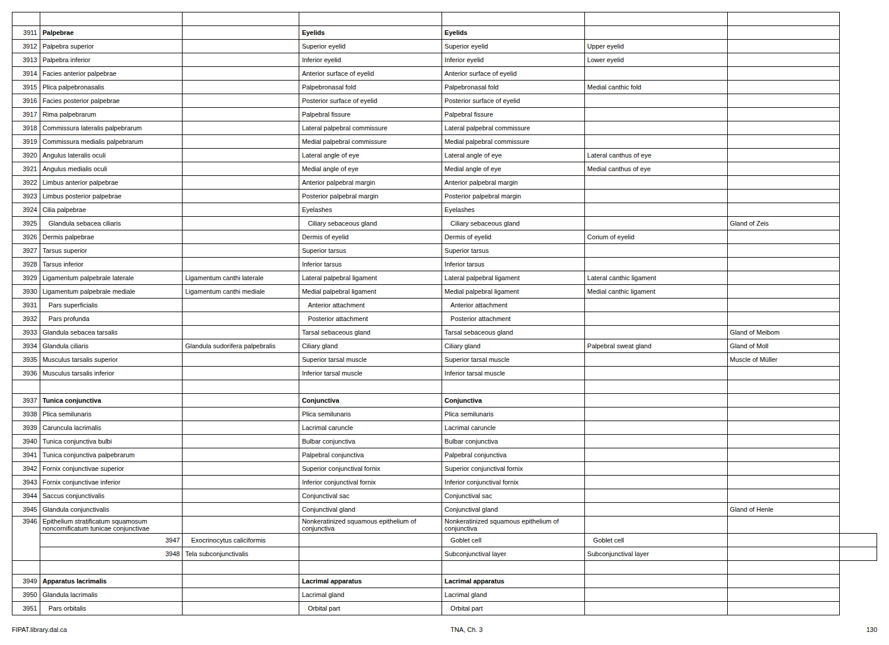| 3911 | Palpebrae | | Eyelids | Eyelids | | |
| 3912 | Palpebra superior | | Superior eyelid | Superior eyelid | Upper eyelid | |
| 3913 | Palpebra inferior | | Inferior eyelid | Inferior eyelid | Lower eyelid | |
| 3914 | Facies anterior palpebrae | | Anterior surface of eyelid | Anterior surface of eyelid | | |
| 3915 | Plica palpebronasalis | | Palpebronasal fold | Palpebronasal fold | Medial canthic fold | |
| 3916 | Facies posterior palpebrae | | Posterior surface of eyelid | Posterior surface of eyelid | | |
| 3917 | Rima palpebrarum | | Palpebral fissure | Palpebral fissure | | |
| 3918 | Commissura lateralis palpebrarum | | Lateral palpebral commissure | Lateral palpebral commissure | | |
| 3919 | Commissura medialis palpebrarum | | Medial palpebral commissure | Medial palpebral commissure | | |
| 3920 | Angulus lateralis oculi | | Lateral angle of eye | Lateral angle of eye | Lateral canthus of eye | |
| 3921 | Angulus medialis oculi | | Medial angle of eye | Medial angle of eye | Medial canthus of eye | |
| 3922 | Limbus anterior palpebrae | | Anterior palpebral margin | Anterior palpebral margin | | |
| 3923 | Limbus posterior palpebrae | | Posterior palpebral margin | Posterior palpebral margin | | |
| 3924 | Cilia palpebrae | | Eyelashes | Eyelashes | | |
| 3925 | Glandula sebacea ciliaris | | Ciliary sebaceous gland | Ciliary sebaceous gland | | Gland of Zeis |
| 3926 | Dermis palpebrae | | Dermis of eyelid | Dermis of eyelid | Corium of eyelid | |
| 3927 | Tarsus superior | | Superior tarsus | Superior tarsus | | |
| 3928 | Tarsus inferior | | Inferior tarsus | Inferior tarsus | | |
| 3929 | Ligamentum palpebrale laterale | Ligamentum canthi laterale | Lateral palpebral ligament | Lateral palpebral ligament | Lateral canthic ligament | |
| 3930 | Ligamentum palpebrale mediale | Ligamentum canthi mediale | Medial palpebral ligament | Medial palpebral ligament | Medial canthic ligament | |
| 3931 | Pars superficialis | | Anterior attachment | Anterior attachment | | |
| 3932 | Pars profunda | | Posterior attachment | Posterior attachment | | |
| 3933 | Glandula sebacea tarsalis | | Tarsal sebaceous gland | Tarsal sebaceous gland | | Gland of Meibom |
| 3934 | Glandula ciliaris | Glandula sudorifera palpebralis | Ciliary gland | Ciliary gland | Palpebral sweat gland | Gland of Moll |
| 3935 | Musculus tarsalis superior | | Superior tarsal muscle | Superior tarsal muscle | | Muscle of Müller |
| 3936 | Musculus tarsalis inferior | | Inferior tarsal muscle | Inferior tarsal muscle | | |
| 3937 | Tunica conjunctiva | | Conjunctiva | Conjunctiva | | |
| 3938 | Plica semilunaris | | Plica semilunaris | Plica semilunaris | | |
| 3939 | Caruncula lacrimalis | | Lacrimal caruncle | Lacrimal caruncle | | |
| 3940 | Tunica conjunctiva bulbi | | Bulbar conjunctiva | Bulbar conjunctiva | | |
| 3941 | Tunica conjunctiva palpebrarum | | Palpebral conjunctiva | Palpebral conjunctiva | | |
| 3942 | Fornix conjunctivae superior | | Superior conjunctival fornix | Superior conjunctival fornix | | |
| 3943 | Fornix conjunctivae inferior | | Inferior conjunctival fornix | Inferior conjunctival fornix | | |
| 3944 | Saccus conjunctivalis | | Conjunctival sac | Conjunctival sac | | |
| 3945 | Glandula conjunctivalis | | Conjunctival gland | Conjunctival gland | | Gland of Henle |
| 3946 | Epithelium stratificatum squamosum noncornificatum tunicae conjunctivae | | Nonkeratinized squamous epithelium of conjunctiva | Nonkeratinized squamous epithelium of conjunctiva | | |
| 3947 | Exocrinocytus caliciformis | | Goblet cell | Goblet cell | | |
| 3948 | Tela subconjunctivalis | | Subconjunctival layer | Subconjunctival layer | | |
| 3949 | Apparatus lacrimalis | | Lacrimal apparatus | Lacrimal apparatus | | |
| 3950 | Glandula lacrimalis | | Lacrimal gland | Lacrimal gland | | |
| 3951 | Pars orbitalis | | Orbital part | Orbital part | | |
FIPAT.library.dal.ca TNA, Ch. 3 130